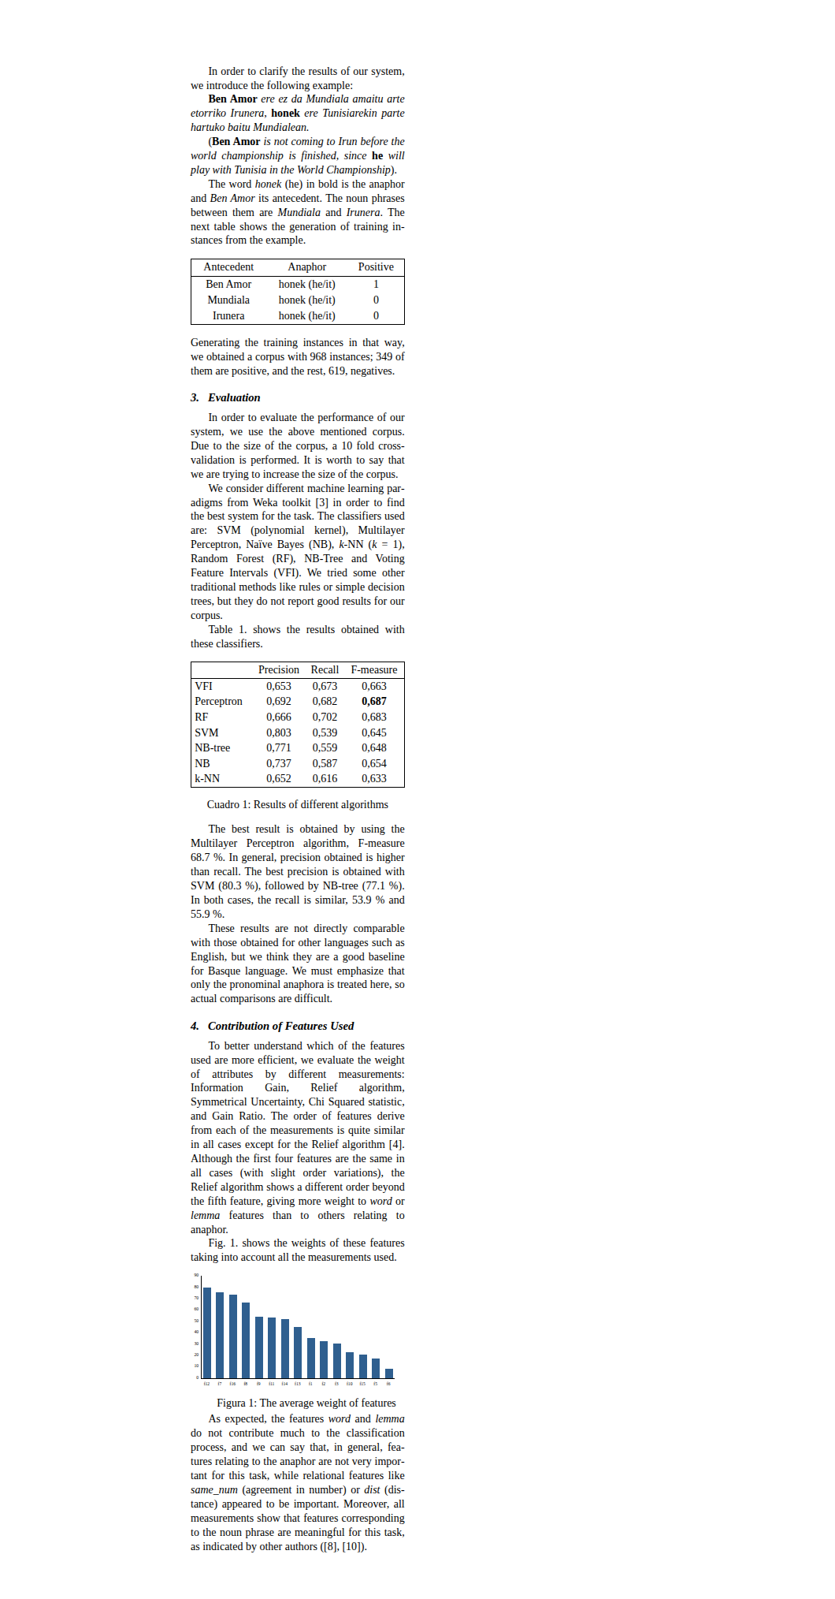In order to clarify the results of our system, we introduce the following example:
Ben Amor ere ez da Mundiala amaitu arte etorriko Irunera, honek ere Tunisiarekin parte hartuko baitu Mundialean.
(Ben Amor is not coming to Irun before the world championship is finished, since he will play with Tunisia in the World Championship).
The word honek (he) in bold is the anaphor and Ben Amor its antecedent. The noun phrases between them are Mundiala and Irunera. The next table shows the generation of training instances from the example.
| Antecedent | Anaphor | Positive |
| --- | --- | --- |
| Ben Amor | honek (he/it) | 1 |
| Mundiala | honek (he/it) | 0 |
| Irunera | honek (he/it) | 0 |
Generating the training instances in that way, we obtained a corpus with 968 instances; 349 of them are positive, and the rest, 619, negatives.
3. Evaluation
In order to evaluate the performance of our system, we use the above mentioned corpus. Due to the size of the corpus, a 10 fold cross-validation is performed. It is worth to say that we are trying to increase the size of the corpus.
We consider different machine learning paradigms from Weka toolkit [3] in order to find the best system for the task. The classifiers used are: SVM (polynomial kernel), Multilayer Perceptron, Naïve Bayes (NB), k-NN (k = 1), Random Forest (RF), NB-Tree and Voting Feature Intervals (VFI). We tried some other traditional methods like rules or simple decision trees, but they do not report good results for our corpus.
Table 1. shows the results obtained with these classifiers.
| | Precision | Recall | F-measure |
| --- | --- | --- | --- |
| VFI | 0,653 | 0,673 | 0,663 |
| Perceptron | 0,692 | 0,682 | 0,687 |
| RF | 0,666 | 0,702 | 0,683 |
| SVM | 0,803 | 0,539 | 0,645 |
| NB-tree | 0,771 | 0,559 | 0,648 |
| NB | 0,737 | 0,587 | 0,654 |
| k-NN | 0,652 | 0,616 | 0,633 |
Cuadro 1: Results of different algorithms
The best result is obtained by using the Multilayer Perceptron algorithm, F-measure 68.7 %. In general, precision obtained is higher than recall. The best precision is obtained with SVM (80.3 %), followed by NB-tree (77.1 %). In both cases, the recall is similar, 53.9 % and 55.9 %.
These results are not directly comparable with those obtained for other languages such as English, but we think they are a good baseline for Basque language. We must emphasize that only the pronominal anaphora is treated here, so actual comparisons are difficult.
4. Contribution of Features Used
To better understand which of the features used are more efficient, we evaluate the weight of attributes by different measurements: Information Gain, Relief algorithm, Symmetrical Uncertainty, Chi Squared statistic, and Gain Ratio. The order of features derive from each of the measurements is quite similar in all cases except for the Relief algorithm [4]. Although the first four features are the same in all cases (with slight order variations), the Relief algorithm shows a different order beyond the fifth feature, giving more weight to word or lemma features than to others relating to anaphor.
Fig. 1. shows the weights of these features taking into account all the measurements used.
90 80 70 60 50 40 30 20 10 0
f12 f7 f16 f8 f9 f11 f14 f13 f1 f2 f3 f10 f15 f5 f6
Figura 1: The average weight of features
As expected, the features word and lemma do not contribute much to the classification process, and we can say that, in general, features relating to the anaphor are not very important for this task, while relational features like same_num (agreement in number) or dist (distance) appeared to be important. Moreover, all measurements show that features corresponding to the noun phrase are meaningful for this task, as indicated by other authors ([8], [10]).